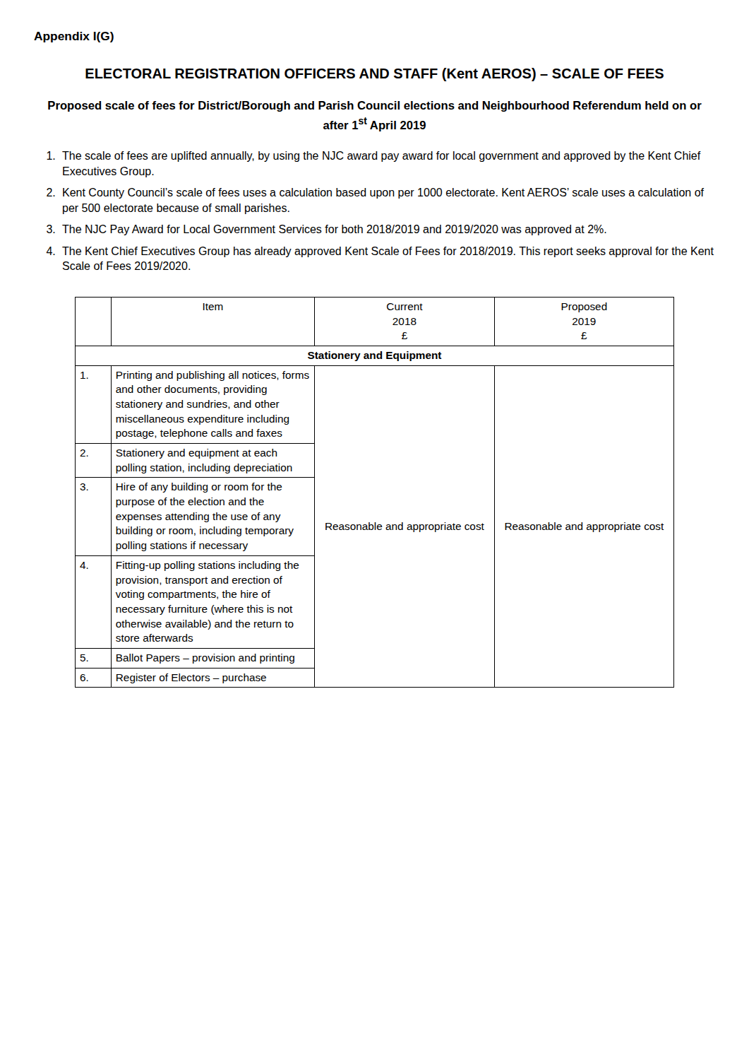Appendix I(G)
ELECTORAL REGISTRATION OFFICERS AND STAFF (Kent AEROS) – SCALE OF FEES
Proposed scale of fees for District/Borough and Parish Council elections and Neighbourhood Referendum held on or after 1st April 2019
The scale of fees are uplifted annually, by using the NJC award pay award for local government and approved by the Kent Chief Executives Group.
Kent County Council’s scale of fees uses a calculation based upon per 1000 electorate. Kent AEROS’ scale uses a calculation of per 500 electorate because of small parishes.
The NJC Pay Award for Local Government Services for both 2018/2019 and 2019/2020 was approved at 2%.
The Kent Chief Executives Group has already approved Kent Scale of Fees for 2018/2019. This report seeks approval for the Kent Scale of Fees 2019/2020.
| | Item | Current 2018 £ | Proposed 2019 £ |
| --- | --- | --- | --- |
| Stationery and Equipment |
| 1. | Printing and publishing all notices, forms and other documents, providing stationery and sundries, and other miscellaneous expenditure including postage, telephone calls and faxes | Reasonable and appropriate cost | Reasonable and appropriate cost |
| 2. | Stationery and equipment at each polling station, including depreciation |
| 3. | Hire of any building or room for the purpose of the election and the expenses attending the use of any building or room, including temporary polling stations if necessary |
| 4. | Fitting-up polling stations including the provision, transport and erection of voting compartments, the hire of necessary furniture (where this is not otherwise available) and the return to store afterwards |
| 5. | Ballot Papers – provision and printing |
| 6. | Register of Electors – purchase |